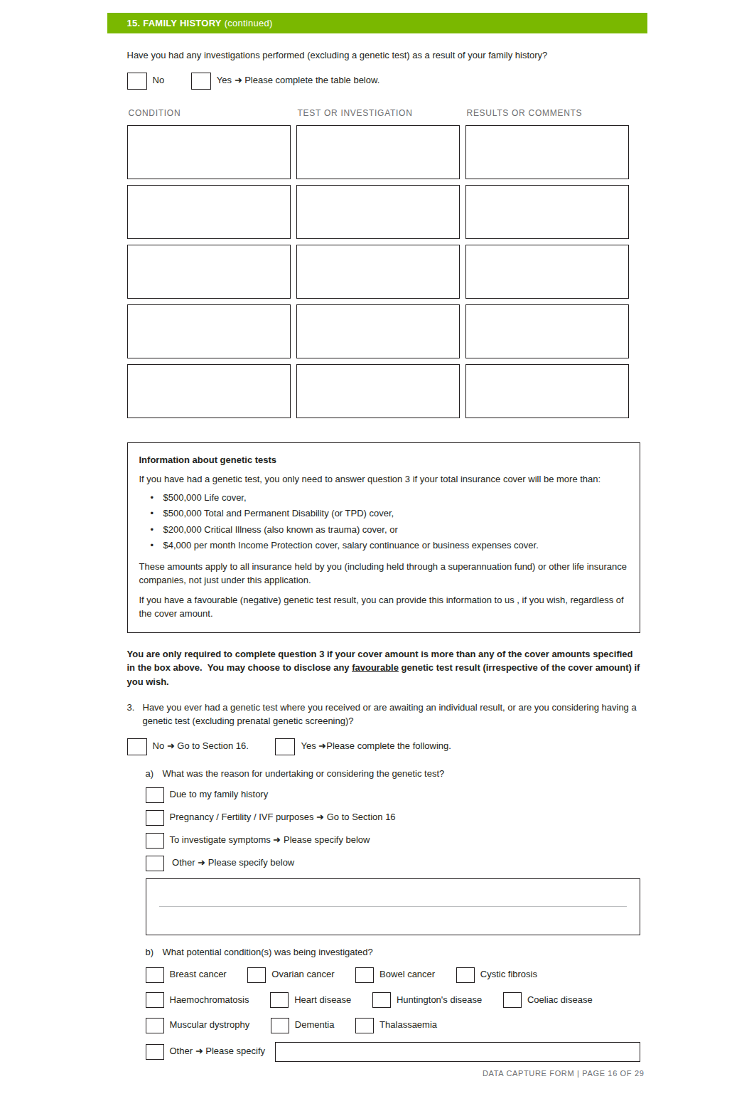15. FAMILY HISTORY (continued)
Have you had any investigations performed (excluding a genetic test) as a result of your family history?
No Yes ➜ Please complete the table below.
| CONDITION | TEST OR INVESTIGATION | RESULTS OR COMMENTS |
| --- | --- | --- |
Information about genetic tests
If you have had a genetic test, you only need to answer question 3 if your total insurance cover will be more than:
$500,000 Life cover,
$500,000 Total and Permanent Disability (or TPD) cover,
$200,000 Critical Illness (also known as trauma) cover, or
$4,000 per month Income Protection cover, salary continuance or business expenses cover.
These amounts apply to all insurance held by you (including held through a superannuation fund) or other life insurance companies, not just under this application.
If you have a favourable (negative) genetic test result, you can provide this information to us , if you wish, regardless of the cover amount.
You are only required to complete question 3 if your cover amount is more than any of the cover amounts specified in the box above. You may choose to disclose any favourable genetic test result (irrespective of the cover amount) if you wish.
3.
Have you ever had a genetic test where you received or are awaiting an individual result, or are you considering having a genetic test (excluding prenatal genetic screening)?
No ➜ Go to Section 16. Yes ➜Please complete the following.
a)
What was the reason for undertaking or considering the genetic test?
Due to my family history
Pregnancy / Fertility / IVF purposes ➜ Go to Section 16
To investigate symptoms ➜ Please specify below
Other ➜ Please specify below
b)
What potential condition(s) was being investigated?
Breast cancer Ovarian cancer Bowel cancer Cystic fibrosis
Haemochromatosis Heart disease Huntington's disease Coeliac disease
Muscular dystrophy Dementia Thalassaemia
Other ➜ Please specify
DATA CAPTURE FORM | PAGE 16 OF 29